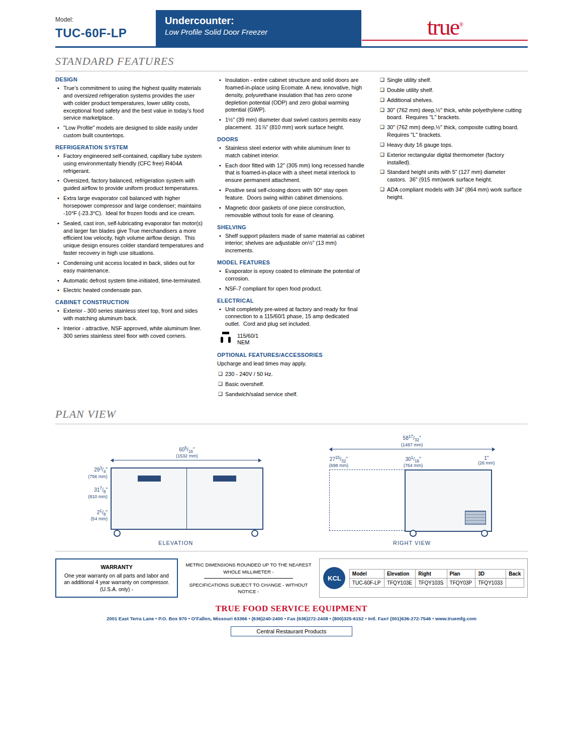Model:
TUC-60F-LP
Undercounter:
Low Profile Solid Door Freezer
true®
STANDARD FEATURES
Design
True’s commitment to using the highest quality materials and oversized refrigeration systems provides the user with colder product temperatures, lower utility costs, exceptional food safety and the best value in today’s food service marketplace.
"Low Profile" models are designed to slide easily under custom built countertops.
Refrigeration System
Factory engineered self-contained, capillary tube system using environmentally friendly (CFC free) R404A refrigerant.
Oversized, factory balanced, refrigeration system with guided airflow to provide uniform product temperatures.
Extra large evaporator coil balanced with higher horsepower compressor and large condenser; maintains -10°F (-23.3°C). Ideal for frozen foods and ice cream.
Sealed, cast iron, self-lubricating evaporator fan motor(s) and larger fan blades give True merchandisers a more efficient low velocity, high volume airflow design. This unique design ensures colder standard temperatures and faster recovery in high use situations.
Condensing unit access located in back, slides out for easy maintenance.
Automatic defrost system time-initiated, time-terminated.
Electric heated condensate pan.
Cabinet Construction
Exterior - 300 series stainless steel top, front and sides with matching aluminum back.
Interior - attractive, NSF approved, white aluminum liner. 300 series stainless steel floor with coved corners.
Insulation - entire cabinet structure and solid doors are foamed-in-place using Ecomate. A new, innovative, high density, polyurethane insulation that has zero ozone depletion potential (ODP) and zero global warming potential (GWP).
1½" (39 mm) diameter dual swivel castors permits easy placement. 31⅞" (810 mm) work surface height.
Doors
Stainless steel exterior with white aluminum liner to match cabinet interior.
Each door fitted with 12" (305 mm) long recessed handle that is foamed-in-place with a sheet metal interlock to ensure permanent attachment.
Positive seal self-closing doors with 90° stay open feature. Doors swing within cabinet dimensions.
Magnetic door gaskets of one piece construction, removable without tools for ease of cleaning.
Shelving
Shelf support pilasters made of same material as cabinet interior; shelves are adjustable on½" (13 mm) increments.
Model Features
Evaporator is epoxy coated to eliminate the potential of corrosion.
NSF-7 compliant for open food product.
Electrical
Unit completely pre-wired at factory and ready for final connection to a 115/60/1 phase, 15 amp dedicated outlet. Cord and plug set included.
115/60/1
NEM
Optional Features/Accessories
Upcharge and lead times may apply.
230 - 240V / 50 Hz.
Basic overshelf.
Sandwich/salad service shelf.
Single utility shelf.
Double utility shelf.
Additional shelves.
30" (762 mm) deep,½" thick, white polyethylene cutting board. Requires "L" brackets.
30" (762 mm) deep,½" thick, composite cutting board. Requires "L" brackets.
Heavy duty 16 gauge tops.
Exterior rectangular digital thermometer (factory installed).
Standard height units with 5" (127 mm) diameter castors. 36" (915 mm)work surface height.
ADA compliant models with 34" (864 mm) work surface height.
PLAN VIEW
293/4"(756 mm)
317/8"(810 mm)
21/8"(54 mm)
605/16"(1532 mm)
ELEVATION
5817/32"(1487 mm)
2715/32"(698 mm)
301/16"(764 mm)
1"(26 mm)
RIGHT VIEW
WARRANTY One year warranty on all parts and labor and an additional 4 year warranty on compressor.
(U.S.A. only) -
METRIC DIMENSIONS ROUNDED UP TO THE NEAREST WHOLE MILLIMETER -
SPECIFICATIONS SUBJECT TO CHANGE - WITHOUT NOTICE -
KCL
| Model | Elevation | Right | Plan | 3D | Back |
| --- | --- | --- | --- | --- | --- |
| TUC-60F-LP | TFQY103E | TFQY103S | TFQY03P | TFQY1033 | |
TRUE FOOD SERVICE EQUIPMENT
2001 East Terra Lane • P.O. Box 970 • O’Fallon, Missouri 63366 • (636)240-2400 • Fax (636)272-2408 • (800)325-6152 • Intl. Fax# (001)636-272-7546 • www.truemfg.com
Central Restaurant Products